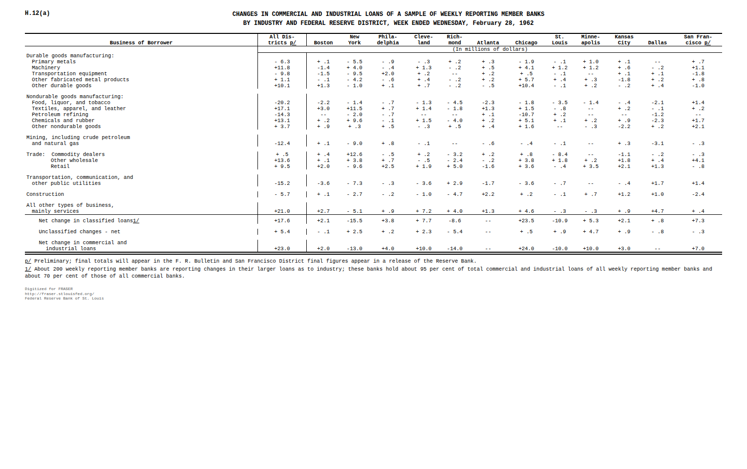H.12(a)
CHANGES IN COMMERCIAL AND INDUSTRIAL LOANS OF A SAMPLE OF WEEKLY REPORTING MEMBER BANKS
BY INDUSTRY AND FEDERAL RESERVE DISTRICT, WEEK ENDED WEDNESDAY, February 28, 1962
| Business of Borrower | All Dis- tricts p/ | Boston | New York | Phila- delphia | Cleve- land | Rich- mond | Atlanta | Chicago | St. Louis | Minne- apolis | Kansas City | Dallas | San Fran- cisco p/ |
| --- | --- | --- | --- | --- | --- | --- | --- | --- | --- | --- | --- | --- | --- |
| | (In millions of dollars) |
| Durable goods manufacturing: | | | | | | | | | | | | | |
| Primary metals | - 6.3 | + .1 | - 5.5 | - .9 | - .3 | + .2 | + .3 | - 1.9 | - .1 | + 1.0 | + .1 | -- | + .7 |
| Machinery | +11.8 | -1.4 | + 4.0 | - .4 | + 1.3 | - .2 | + .5 | + 4.1 | + 1.2 | + 1.2 | + .6 | - .2 | +1.1 |
| Transportation equipment | - 9.8 | -1.5 | - 9.5 | +2.0 | + .2 | -- | + .2 | + .5 | - .1 | -- | + .1 | + .1 | -1.8 |
| Other fabricated metal products | + 1.1 | - .1 | - 4.2 | - .6 | + .4 | - .2 | + .2 | + 5.7 | + .4 | + .3 | -1.8 | + .2 | + .8 |
| Other durable goods | +10.1 | +1.3 | - 1.0 | + .1 | + .7 | - .2 | - .5 | +10.4 | - .1 | + .2 | - .2 | + .4 | -1.0 |
| Nondurable goods manufacturing: | | | | | | | | | | | | | |
| Food, liquor, and tobacco | -20.2 | -2.2 | - 1.4 | - .7 | - 1.3 | - 4.5 | -2.3 | - 1.8 | - 3.5 | - 1.4 | - .4 | -2.1 | +1.4 |
| Textiles, apparel, and leather | +17.1 | +3.0 | +11.5 | + .7 | + 1.4 | - 1.8 | +1.3 | + 1.5 | - .8 | -- | + .2 | - .1 | + .2 |
| Petroleum refining | -14.3 | -- | - 2.0 | - .7 | -- | -- | + .1 | -10.7 | + .2 | -- | -- | -1.2 | -- |
| Chemicals and rubber | +13.1 | + .2 | + 9.6 | - .1 | + 1.5 | - 4.0 | + .2 | + 5.1 | + .1 | + .2 | + .9 | -2.3 | +1.7 |
| Other nondurable goods | + 3.7 | + .9 | + .3 | + .5 | - .3 | + .5 | + .4 | + 1.6 | -- | - .3 | -2.2 | + .2 | +2.1 |
| Mining, including crude petroleum | | | | | | | | | | | | | |
| and natural gas | -12.4 | + .1 | - 9.0 | + .8 | - .1 | -- | - .6 | - .4 | - .1 | -- | + .3 | -3.1 | - .3 |
| Trade: Commodity dealers | + .5 | + .4 | +12.6 | - .5 | + .2 | - 3.2 | + .2 | + .8 | - 8.4 | -- | -1.1 | - .2 | - .3 |
| Other wholesale | +13.6 | + .1 | + 3.8 | + .7 | - .5 | - 2.4 | - .2 | + 3.8 | + 1.8 | + .2 | +1.8 | + .4 | +4.1 |
| Retail | + 9.5 | +2.0 | - 9.6 | +2.5 | + 1.9 | + 5.0 | -1.6 | + 3.6 | - .4 | + 3.5 | +2.1 | +1.3 | - .8 |
| Transportation, communication, and | | | | | | | | | | | | | |
| other public utilities | -15.2 | -3.6 | - 7.3 | - .3 | - 3.6 | + 2.9 | -1.7 | - 3.6 | - .7 | -- | - .4 | +1.7 | +1.4 |
| Construction | - 5.7 | + .1 | - 2.7 | - .2 | - 1.0 | - 4.7 | +2.2 | + .2 | - .1 | + .7 | +1.2 | +1.0 | -2.4 |
| All other types of business, | | | | | | | | | | | | | |
| mainly services | +21.0 | +2.7 | - 5.1 | + .9 | + 7.2 | + 4.0 | +1.3 | + 4.6 | - .3 | - .3 | + .9 | +4.7 | + .4 |
| Net change in classified loans 1/ | +17.6 | +2.1 | -15.5 | +3.8 | + 7.7 | -8.6 | -- | +23.5 | -10.9 | + 5.3 | +2.1 | + .8 | +7.3 |
| Unclassified changes - net | + 5.4 | - .1 | + 2.5 | + .2 | + 2.3 | - 5.4 | -- | + .5 | + .9 | + 4.7 | + .9 | - .8 | - .3 |
| Net change in commercial and | | | | | | | | | | | | | |
| industrial loans | +23.0 | +2.0 | -13.0 | +4.0 | +10.0 | -14.0 | -- | +24.0 | -10.0 | +10.0 | +3.0 | -- | +7.0 |
p/ Preliminary; final totals will appear in the F. R. Bulletin and San Francisco District final figures appear in a release of the Reserve Bank.
1/ About 200 weekly reporting member banks are reporting changes in their larger loans as to industry; these banks hold about 95 per cent of total commercial and industrial loans of all weekly reporting member banks and about 70 per cent of those of all commercial banks.
Digitized for FRASER
http://fraser.stlouisfed.org/
Federal Reserve Bank of St. Louis